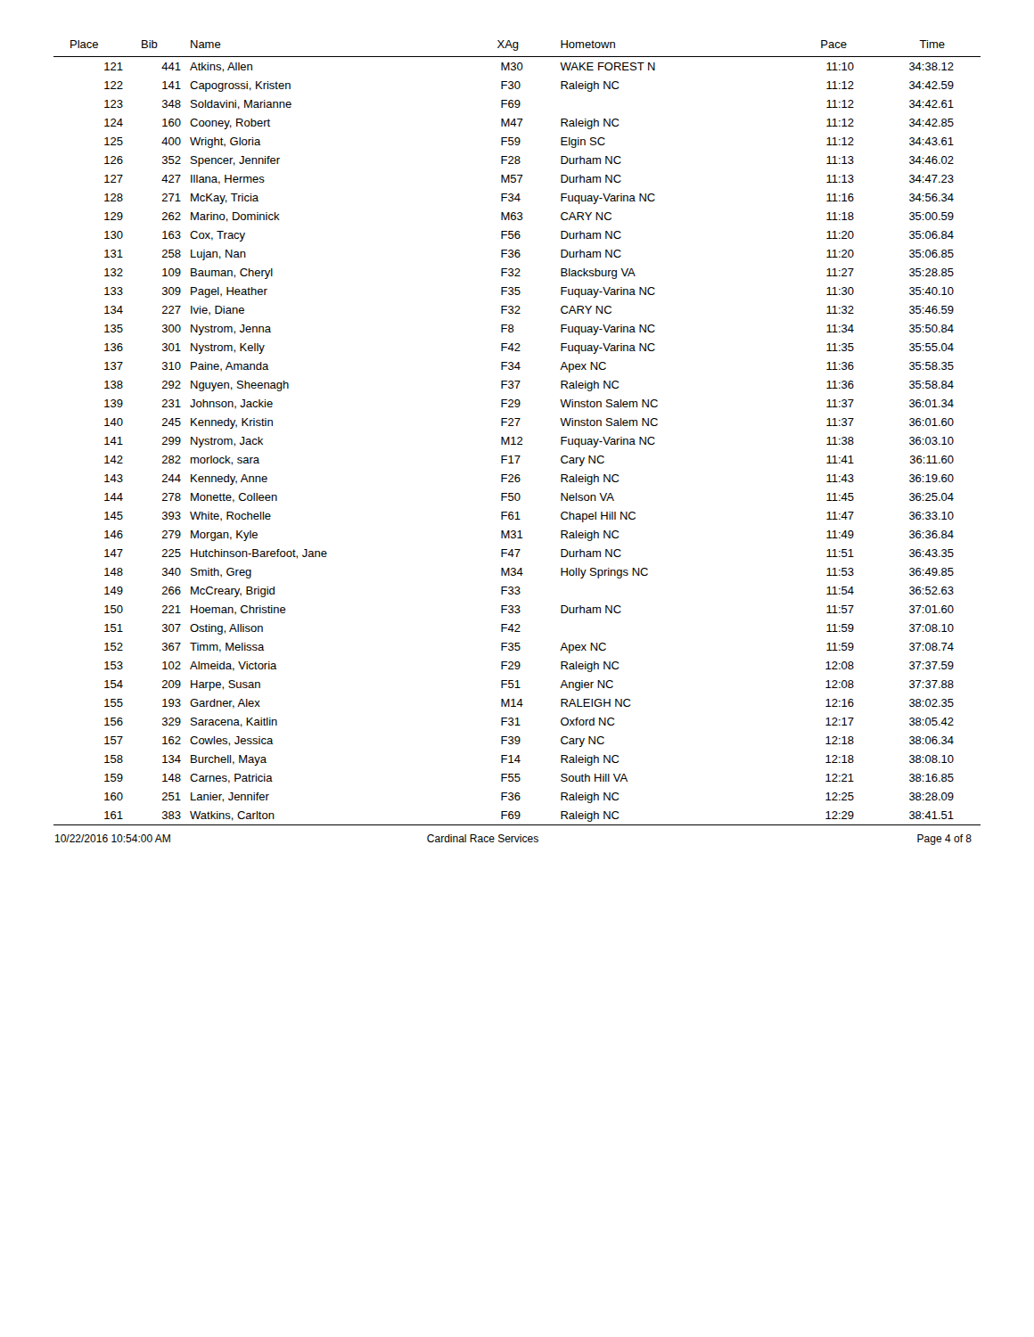| Place | Bib | Name | XAg | Hometown | Pace | Time |
| --- | --- | --- | --- | --- | --- | --- |
| 121 | 441 | Atkins, Allen | M30 | WAKE FOREST N | 11:10 | 34:38.12 |
| 122 | 141 | Capogrossi, Kristen | F30 | Raleigh NC | 11:12 | 34:42.59 |
| 123 | 348 | Soldavini, Marianne | F69 | | 11:12 | 34:42.61 |
| 124 | 160 | Cooney, Robert | M47 | Raleigh NC | 11:12 | 34:42.85 |
| 125 | 400 | Wright, Gloria | F59 | Elgin SC | 11:12 | 34:43.61 |
| 126 | 352 | Spencer, Jennifer | F28 | Durham NC | 11:13 | 34:46.02 |
| 127 | 427 | Illana, Hermes | M57 | Durham NC | 11:13 | 34:47.23 |
| 128 | 271 | McKay, Tricia | F34 | Fuquay-Varina NC | 11:16 | 34:56.34 |
| 129 | 262 | Marino, Dominick | M63 | CARY NC | 11:18 | 35:00.59 |
| 130 | 163 | Cox, Tracy | F56 | Durham NC | 11:20 | 35:06.84 |
| 131 | 258 | Lujan, Nan | F36 | Durham NC | 11:20 | 35:06.85 |
| 132 | 109 | Bauman, Cheryl | F32 | Blacksburg VA | 11:27 | 35:28.85 |
| 133 | 309 | Pagel, Heather | F35 | Fuquay-Varina NC | 11:30 | 35:40.10 |
| 134 | 227 | Ivie, Diane | F32 | CARY NC | 11:32 | 35:46.59 |
| 135 | 300 | Nystrom, Jenna | F8 | Fuquay-Varina NC | 11:34 | 35:50.84 |
| 136 | 301 | Nystrom, Kelly | F42 | Fuquay-Varina NC | 11:35 | 35:55.04 |
| 137 | 310 | Paine, Amanda | F34 | Apex NC | 11:36 | 35:58.35 |
| 138 | 292 | Nguyen, Sheenagh | F37 | Raleigh NC | 11:36 | 35:58.84 |
| 139 | 231 | Johnson, Jackie | F29 | Winston Salem NC | 11:37 | 36:01.34 |
| 140 | 245 | Kennedy, Kristin | F27 | Winston Salem NC | 11:37 | 36:01.60 |
| 141 | 299 | Nystrom, Jack | M12 | Fuquay-Varina NC | 11:38 | 36:03.10 |
| 142 | 282 | morlock, sara | F17 | Cary NC | 11:41 | 36:11.60 |
| 143 | 244 | Kennedy, Anne | F26 | Raleigh NC | 11:43 | 36:19.60 |
| 144 | 278 | Monette, Colleen | F50 | Nelson VA | 11:45 | 36:25.04 |
| 145 | 393 | White, Rochelle | F61 | Chapel Hill NC | 11:47 | 36:33.10 |
| 146 | 279 | Morgan, Kyle | M31 | Raleigh NC | 11:49 | 36:36.84 |
| 147 | 225 | Hutchinson-Barefoot, Jane | F47 | Durham NC | 11:51 | 36:43.35 |
| 148 | 340 | Smith, Greg | M34 | Holly Springs NC | 11:53 | 36:49.85 |
| 149 | 266 | McCreary, Brigid | F33 | | 11:54 | 36:52.63 |
| 150 | 221 | Hoeman, Christine | F33 | Durham NC | 11:57 | 37:01.60 |
| 151 | 307 | Osting, Allison | F42 | | 11:59 | 37:08.10 |
| 152 | 367 | Timm, Melissa | F35 | Apex NC | 11:59 | 37:08.74 |
| 153 | 102 | Almeida, Victoria | F29 | Raleigh NC | 12:08 | 37:37.59 |
| 154 | 209 | Harpe, Susan | F51 | Angier NC | 12:08 | 37:37.88 |
| 155 | 193 | Gardner, Alex | M14 | RALEIGH NC | 12:16 | 38:02.35 |
| 156 | 329 | Saracena, Kaitlin | F31 | Oxford NC | 12:17 | 38:05.42 |
| 157 | 162 | Cowles, Jessica | F39 | Cary NC | 12:18 | 38:06.34 |
| 158 | 134 | Burchell, Maya | F14 | Raleigh NC | 12:18 | 38:08.10 |
| 159 | 148 | Carnes, Patricia | F55 | South Hill VA | 12:21 | 38:16.85 |
| 160 | 251 | Lanier, Jennifer | F36 | Raleigh NC | 12:25 | 38:28.09 |
| 161 | 383 | Watkins, Carlton | F69 | Raleigh NC | 12:29 | 38:41.51 |
| 10/22/2016 10:54:00 AM | Cardinal Race Services | Page 4 of 8 |